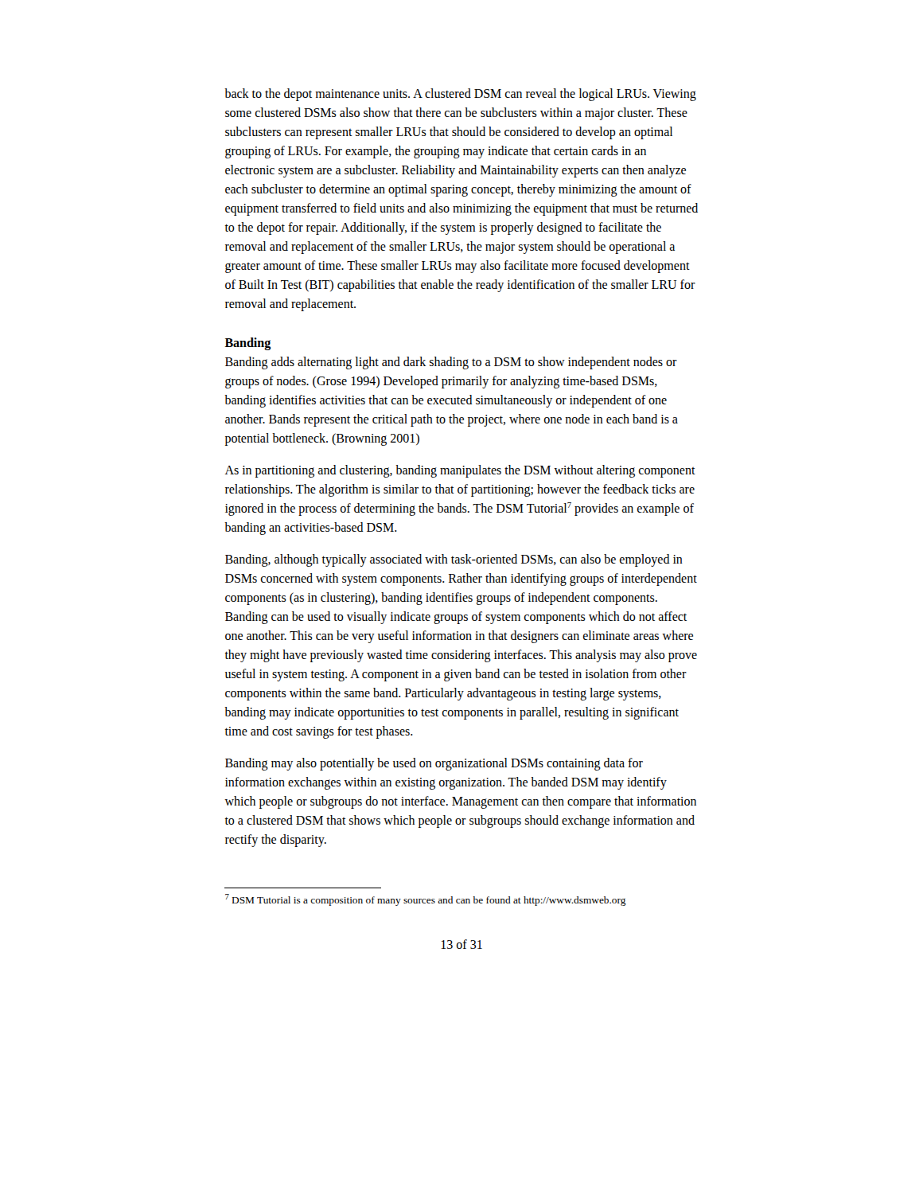back to the depot maintenance units. A clustered DSM can reveal the logical LRUs. Viewing some clustered DSMs also show that there can be subclusters within a major cluster. These subclusters can represent smaller LRUs that should be considered to develop an optimal grouping of LRUs. For example, the grouping may indicate that certain cards in an electronic system are a subcluster. Reliability and Maintainability experts can then analyze each subcluster to determine an optimal sparing concept, thereby minimizing the amount of equipment transferred to field units and also minimizing the equipment that must be returned to the depot for repair. Additionally, if the system is properly designed to facilitate the removal and replacement of the smaller LRUs, the major system should be operational a greater amount of time. These smaller LRUs may also facilitate more focused development of Built In Test (BIT) capabilities that enable the ready identification of the smaller LRU for removal and replacement.
Banding
Banding adds alternating light and dark shading to a DSM to show independent nodes or groups of nodes. (Grose 1994) Developed primarily for analyzing time-based DSMs, banding identifies activities that can be executed simultaneously or independent of one another. Bands represent the critical path to the project, where one node in each band is a potential bottleneck. (Browning 2001)
As in partitioning and clustering, banding manipulates the DSM without altering component relationships. The algorithm is similar to that of partitioning; however the feedback ticks are ignored in the process of determining the bands. The DSM Tutorial7 provides an example of banding an activities-based DSM.
Banding, although typically associated with task-oriented DSMs, can also be employed in DSMs concerned with system components. Rather than identifying groups of interdependent components (as in clustering), banding identifies groups of independent components. Banding can be used to visually indicate groups of system components which do not affect one another. This can be very useful information in that designers can eliminate areas where they might have previously wasted time considering interfaces. This analysis may also prove useful in system testing. A component in a given band can be tested in isolation from other components within the same band. Particularly advantageous in testing large systems, banding may indicate opportunities to test components in parallel, resulting in significant time and cost savings for test phases.
Banding may also potentially be used on organizational DSMs containing data for information exchanges within an existing organization. The banded DSM may identify which people or subgroups do not interface. Management can then compare that information to a clustered DSM that shows which people or subgroups should exchange information and rectify the disparity.
7 DSM Tutorial is a composition of many sources and can be found at http://www.dsmweb.org
13 of 31